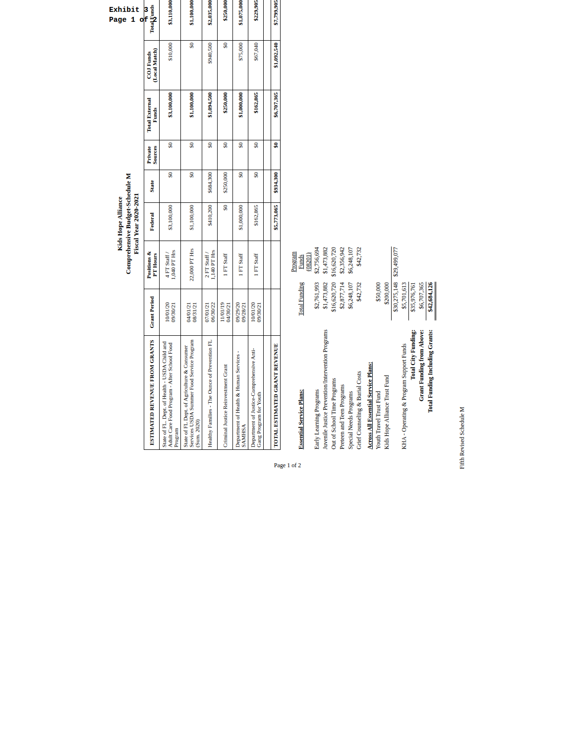Exhibit 3
Page 1 of 2
Kids Hope Alliance
Comprehensive Budget-Schedule M
Fiscal Year 2020-2021
| ESTIMATED REVENUE FROM GRANTS | Grant Period | Positions & PT Hours | Federal | State | Private Sources | Total External Funds | COJ Funds (Local Match) | Total Funds |
| --- | --- | --- | --- | --- | --- | --- | --- | --- |
| State of FL. Dept. of Health - USDA Child and Adult Care Food Program - After School Food Program | 10/01/20 09/30/21 | 4 FT Staff / 1,040 PT Hrs | $3,100,000 | $0 | $0 | $3,100,000 | $10,000 | $3,110,000 |
| State of FL Dept. of Agriculture & Consumer Services USDA Summer Food Service Program (Sum. 2020) | 04/01/21 08/31/21 | 22,000 PT Hrs | $1,100,000 | $0 | $0 | $1,100,000 | $0 | $1,100,000 |
| Healthy Families - The Ounce of Prevention FL | 07/01/21 06/30/22 | 2 FT Staff / 1,140 PT Hrs | $410,200 | $684,300 | $0 | $1,094,500 | $940,500 | $2,035,000 |
| Criminal Justice Reinvestment Grant | 11/01/19 04/30/21 | 1 FT Staff | $0 | $250,000 | $0 | $250,000 | $0 | $250,000 |
| Department of Health & Human Services - SAMHSA | 09/29/20 09/28/21 | 1 FT Staff | $1,000,000 | $0 | $0 | $1,000,000 | $75,000 | $1,075,000 |
| Department of Justice-Comprehensive Anti-Gang Program for Youth | 10/01/20 09/30/21 | 1 FT Staff | $162,865 | $0 | $0 | $162,865 | $67,040 | $229,905 |
| TOTAL ESTIMATED GRANT REVENUE | | | $5,773,065 | $934,300 | $0 | $6,707,365 | $1,092,540 | $7,799,905 |
| Essential Service Plans: | Total Funding | Program Funds (08201) |
| Early Learning Programs | $2,761,993 | $2,756,694 |
| Juvenile Justice Prevention/Intervention Programs | $1,473,882 | $1,473,882 |
| Out of School Time Programs | $16,620,720 | $16,620,720 |
| Preteen and Teen Programs | $2,877,714 | $2,356,942 |
| Special Needs Programs | $6,248,107 | $6,248,107 |
| Grief Counseling & Burial Costs | $42,732 | $42,732 |
| Across All Essential Service Plans: | | |
| Youth Travel Trust Fund | $50,000 | |
| Kids Hope Alliance Trust Fund | $200,000 | |
| | $30,275,148 | $29,499,077 |
| KHA - Operating & Program Support Funds | $5,701,613 | |
| Total City Funding: | $35,976,761 | |
| Grant Funding from Above: | $6,707,365 | |
| Total Funding Including Grants: | $42,684,126 | |
Page 1 of 2
Fifth Revised Schedule M